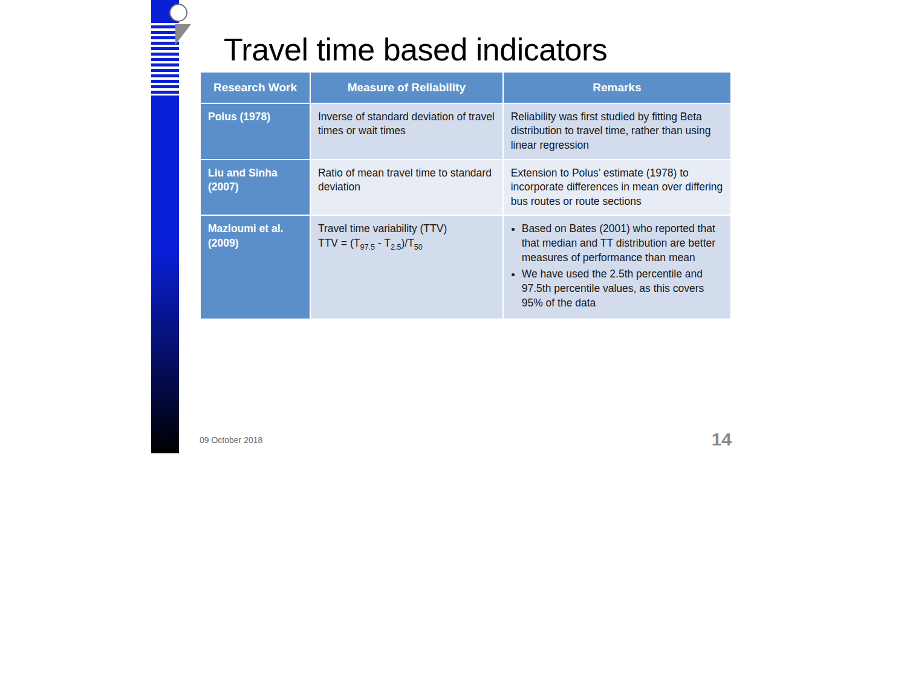TRIPP
Travel time based indicators
| Research Work | Measure of Reliability | Remarks |
| --- | --- | --- |
| Polus (1978) | Inverse of standard deviation of travel times or wait times | Reliability was first studied by fitting Beta distribution to travel time, rather than using linear regression |
| Liu and Sinha (2007) | Ratio of mean travel time to standard deviation | Extension to Polus’ estimate (1978) to incorporate differences in mean over differing bus routes or route sections |
| Mazloumi et al. (2009) | Travel time variability (TTV) TTV = (T 97.5 - T 2.5 )/T 50 | Based on Bates (2001) who reported that that median and TT distribution are better measures of performance than mean We have used the 2.5th percentile and 97.5th percentile values, as this covers 95% of the data |
09 October 2018
14